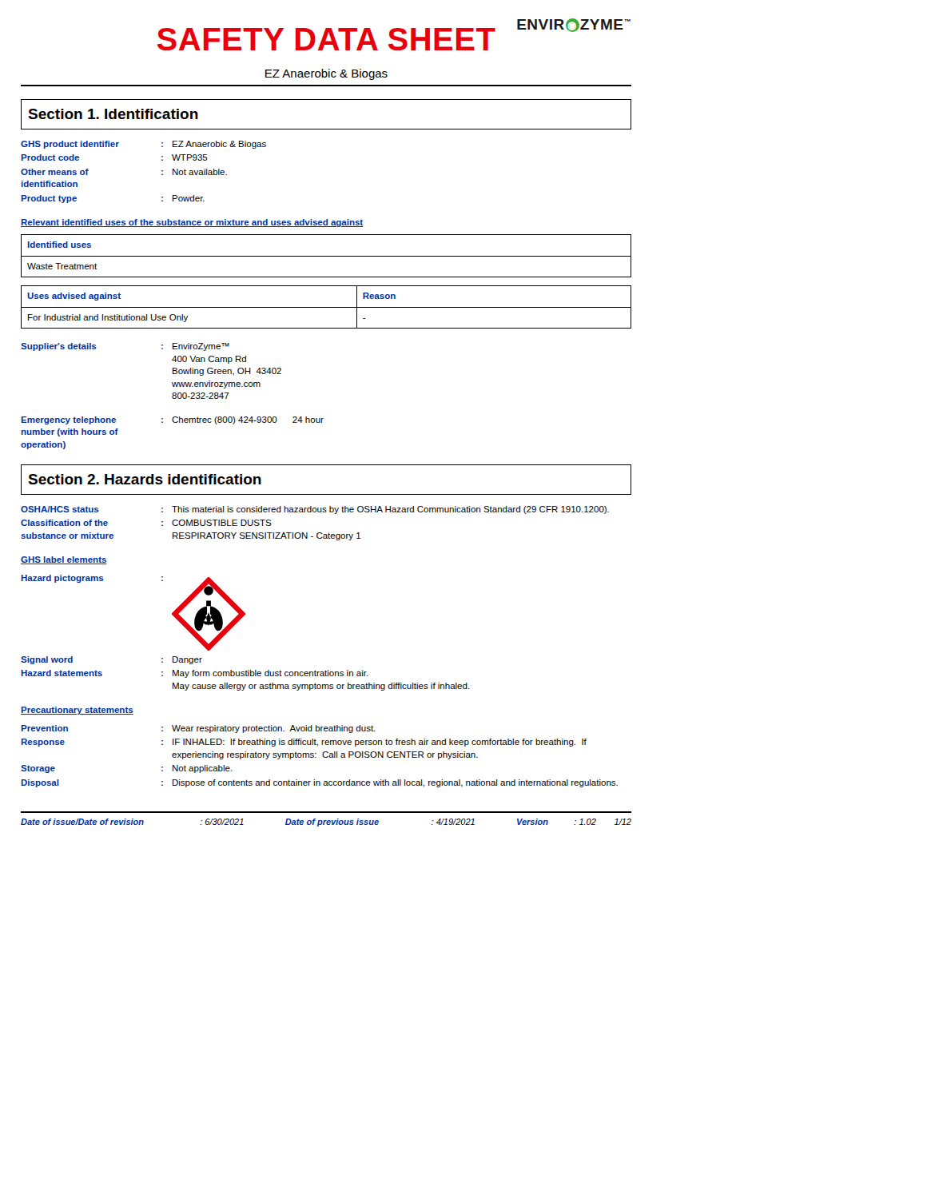ENVIR◉ZYME™
SAFETY DATA SHEET
EZ Anaerobic & Biogas
Section 1. Identification
| GHS product identifier | : | EZ Anaerobic & Biogas |
| Product code | : | WTP935 |
| Other means of identification | : | Not available. |
| Product type | : | Powder. |
Relevant identified uses of the substance or mixture and uses advised against
| Identified uses |
| --- |
| Waste Treatment |
| Uses advised against | Reason |
| --- | --- |
| For Industrial and Institutional Use Only | - |
| Supplier's details | : | EnviroZyme™ 400 Van Camp Rd Bowling Green, OH 43402 www.envirozyme.com 800-232-2847 |
| Emergency telephone number (with hours of operation) | : | Chemtrec (800) 424-9300 24 hour |
Section 2. Hazards identification
| OSHA/HCS status | : | This material is considered hazardous by the OSHA Hazard Communication Standard (29 CFR 1910.1200). |
| Classification of the substance or mixture | : | COMBUSTIBLE DUSTS RESPIRATORY SENSITIZATION - Category 1 |
GHS label elements
| Hazard pictograms | : | |
| Signal word | : | Danger |
| Hazard statements | : | May form combustible dust concentrations in air. May cause allergy or asthma symptoms or breathing difficulties if inhaled. |
Precautionary statements
| Prevention | : | Wear respiratory protection. Avoid breathing dust. |
| Response | : | IF INHALED: If breathing is difficult, remove person to fresh air and keep comfortable for breathing. If experiencing respiratory symptoms: Call a POISON CENTER or physician. |
| Storage | : | Not applicable. |
| Disposal | : | Dispose of contents and container in accordance with all local, regional, national and international regulations. |
| Date of issue/Date of revision | : 6/30/2021 | Date of previous issue | : 4/19/2021 | Version | : 1.02 | 1/12 |